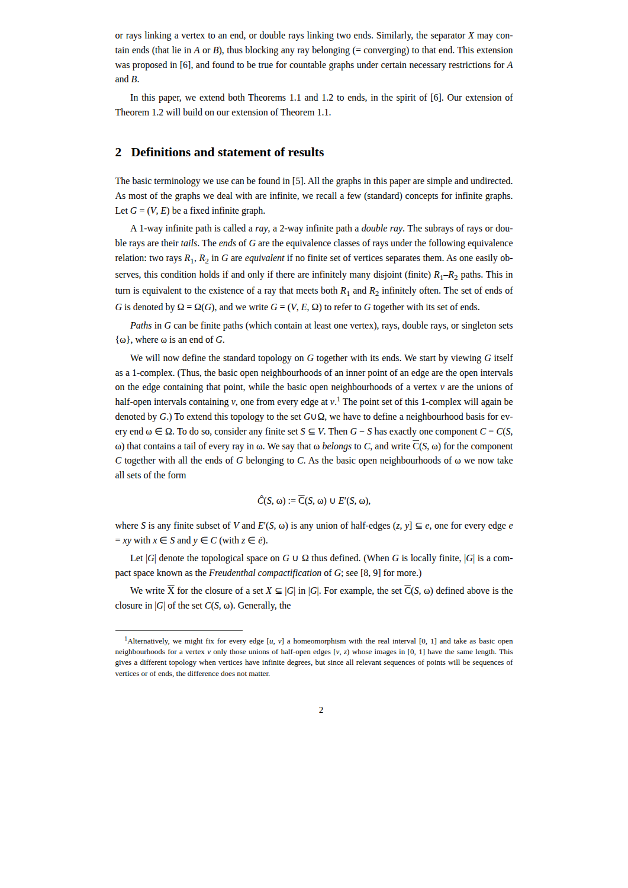or rays linking a vertex to an end, or double rays linking two ends. Similarly, the separator X may contain ends (that lie in A or B), thus blocking any ray belonging (= converging) to that end. This extension was proposed in [6], and found to be true for countable graphs under certain necessary restrictions for A and B.
In this paper, we extend both Theorems 1.1 and 1.2 to ends, in the spirit of [6]. Our extension of Theorem 1.2 will build on our extension of Theorem 1.1.
2 Definitions and statement of results
The basic terminology we use can be found in [5]. All the graphs in this paper are simple and undirected. As most of the graphs we deal with are infinite, we recall a few (standard) concepts for infinite graphs. Let G = (V, E) be a fixed infinite graph.
A 1-way infinite path is called a ray, a 2-way infinite path a double ray. The subrays of rays or double rays are their tails. The ends of G are the equivalence classes of rays under the following equivalence relation: two rays R1, R2 in G are equivalent if no finite set of vertices separates them. As one easily observes, this condition holds if and only if there are infinitely many disjoint (finite) R1–R2 paths. This in turn is equivalent to the existence of a ray that meets both R1 and R2 infinitely often. The set of ends of G is denoted by Ω = Ω(G), and we write G = (V, E, Ω) to refer to G together with its set of ends.
Paths in G can be finite paths (which contain at least one vertex), rays, double rays, or singleton sets {ω}, where ω is an end of G.
We will now define the standard topology on G together with its ends. We start by viewing G itself as a 1-complex. (Thus, the basic open neighbourhoods of an inner point of an edge are the open intervals on the edge containing that point, while the basic open neighbourhoods of a vertex v are the unions of half-open intervals containing v, one from every edge at v.1 The point set of this 1-complex will again be denoted by G.) To extend this topology to the set G∪Ω, we have to define a neighbourhood basis for every end ω ∈ Ω. To do so, consider any finite set S ⊆ V. Then G − S has exactly one component C = C(S, ω) that contains a tail of every ray in ω. We say that ω belongs to C, and write C(S, ω) for the component C together with all the ends of G belonging to C. As the basic open neighbourhoods of ω we now take all sets of the form
Ĉ(S, ω) := C(S, ω) ∪ E′(S, ω),
where S is any finite subset of V and E′(S, ω) is any union of half-edges (z, y] ⊆ e, one for every edge e = xy with x ∈ S and y ∈ C (with z ∈ ė).
Let |G| denote the topological space on G ∪ Ω thus defined. (When G is locally finite, |G| is a compact space known as the Freudenthal compactification of G; see [8, 9] for more.)
We write X for the closure of a set X ⊆ |G| in |G|. For example, the set C(S, ω) defined above is the closure in |G| of the set C(S, ω). Generally, the
1Alternatively, we might fix for every edge [u, v] a homeomorphism with the real interval [0, 1] and take as basic open neighbourhoods for a vertex v only those unions of half-open edges [v, z) whose images in [0, 1] have the same length. This gives a different topology when vertices have infinite degrees, but since all relevant sequences of points will be sequences of vertices or of ends, the difference does not matter.
2